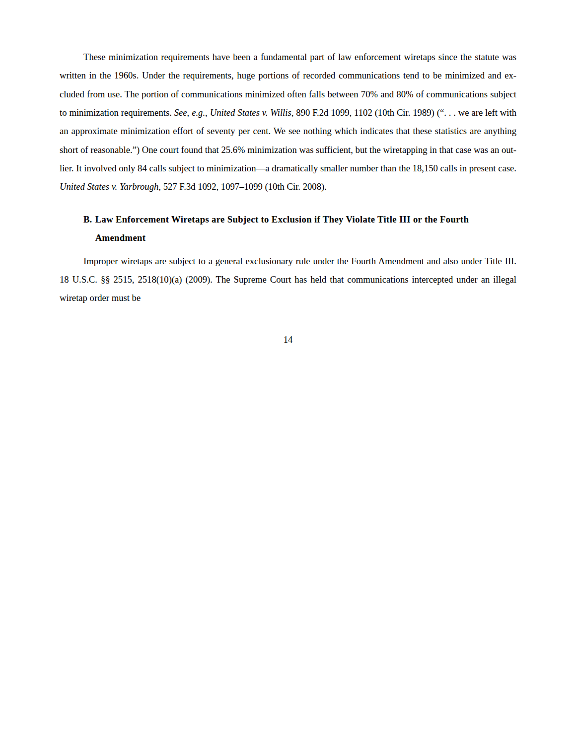These minimization requirements have been a fundamental part of law enforcement wiretaps since the statute was written in the 1960s. Under the requirements, huge portions of recorded communications tend to be minimized and excluded from use. The portion of communications minimized often falls between 70% and 80% of communications subject to minimization requirements. See, e.g., United States v. Willis, 890 F.2d 1099, 1102 (10th Cir. 1989) (“. . . we are left with an approximate minimization effort of seventy per cent. We see nothing which indicates that these statistics are anything short of reasonable.”) One court found that 25.6% minimization was sufficient, but the wiretapping in that case was an outlier. It involved only 84 calls subject to minimization—a dramatically smaller number than the 18,150 calls in present case. United States v. Yarbrough, 527 F.3d 1092, 1097–1099 (10th Cir. 2008).
B. Law Enforcement Wiretaps are Subject to Exclusion if They Violate Title III or the Fourth Amendment
Improper wiretaps are subject to a general exclusionary rule under the Fourth Amendment and also under Title III. 18 U.S.C. §§ 2515, 2518(10)(a) (2009). The Supreme Court has held that communications intercepted under an illegal wiretap order must be
14